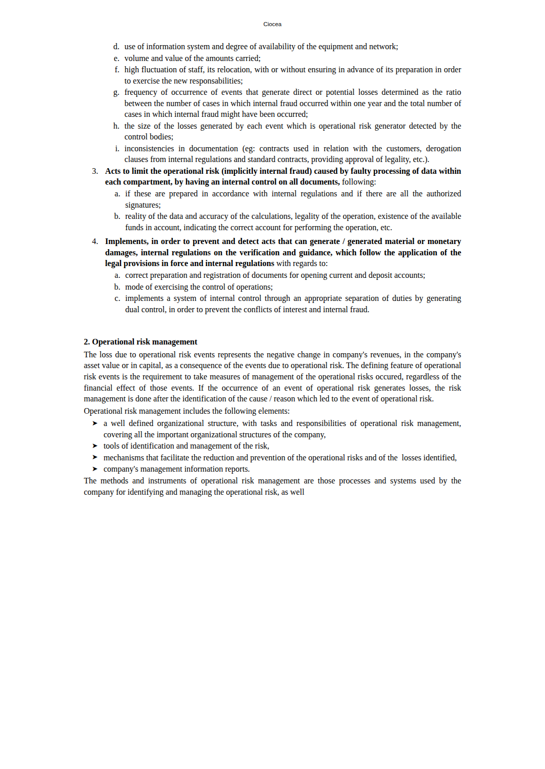Ciocea
use of information system and degree of availability of the equipment and network;
volume and value of the amounts carried;
high fluctuation of staff, its relocation, with or without ensuring in advance of its preparation in order to exercise the new responsabilities;
frequency of occurrence of events that generate direct or potential losses determined as the ratio between the number of cases in which internal fraud occurred within one year and the total number of cases in which internal fraud might have been occurred;
the size of the losses generated by each event which is operational risk generator detected by the control bodies;
inconsistencies in documentation (eg: contracts used in relation with the customers, derogation clauses from internal regulations and standard contracts, providing approval of legality, etc.).
Acts to limit the operational risk (implicitly internal fraud) caused by faulty processing of data within each compartment, by having an internal control on all documents, following:
if these are prepared in accordance with internal regulations and if there are all the authorized signatures;
reality of the data and accuracy of the calculations, legality of the operation, existence of the available funds in account, indicating the correct account for performing the operation, etc.
Implements, in order to prevent and detect acts that can generate / generated material or monetary damages, internal regulations on the verification and guidance, which follow the application of the legal provisions in force and internal regulations with regards to:
correct preparation and registration of documents for opening current and deposit accounts;
mode of exercising the control of operations;
implements a system of internal control through an appropriate separation of duties by generating dual control, in order to prevent the conflicts of interest and internal fraud.
2. Operational risk management
The loss due to operational risk events represents the negative change in company's revenues, in the company's asset value or in capital, as a consequence of the events due to operational risk. The defining feature of operational risk events is the requirement to take measures of management of the operational risks occured, regardless of the financial effect of those events. If the occurrence of an event of operational risk generates losses, the risk management is done after the identification of the cause / reason which led to the event of operational risk.
Operational risk management includes the following elements:
a well defined organizational structure, with tasks and responsibilities of operational risk management, covering all the important organizational structures of the company,
tools of identification and management of the risk,
mechanisms that facilitate the reduction and prevention of the operational risks and of the losses identified,
company's management information reports.
The methods and instruments of operational risk management are those processes and systems used by the company for identifying and managing the operational risk, as well